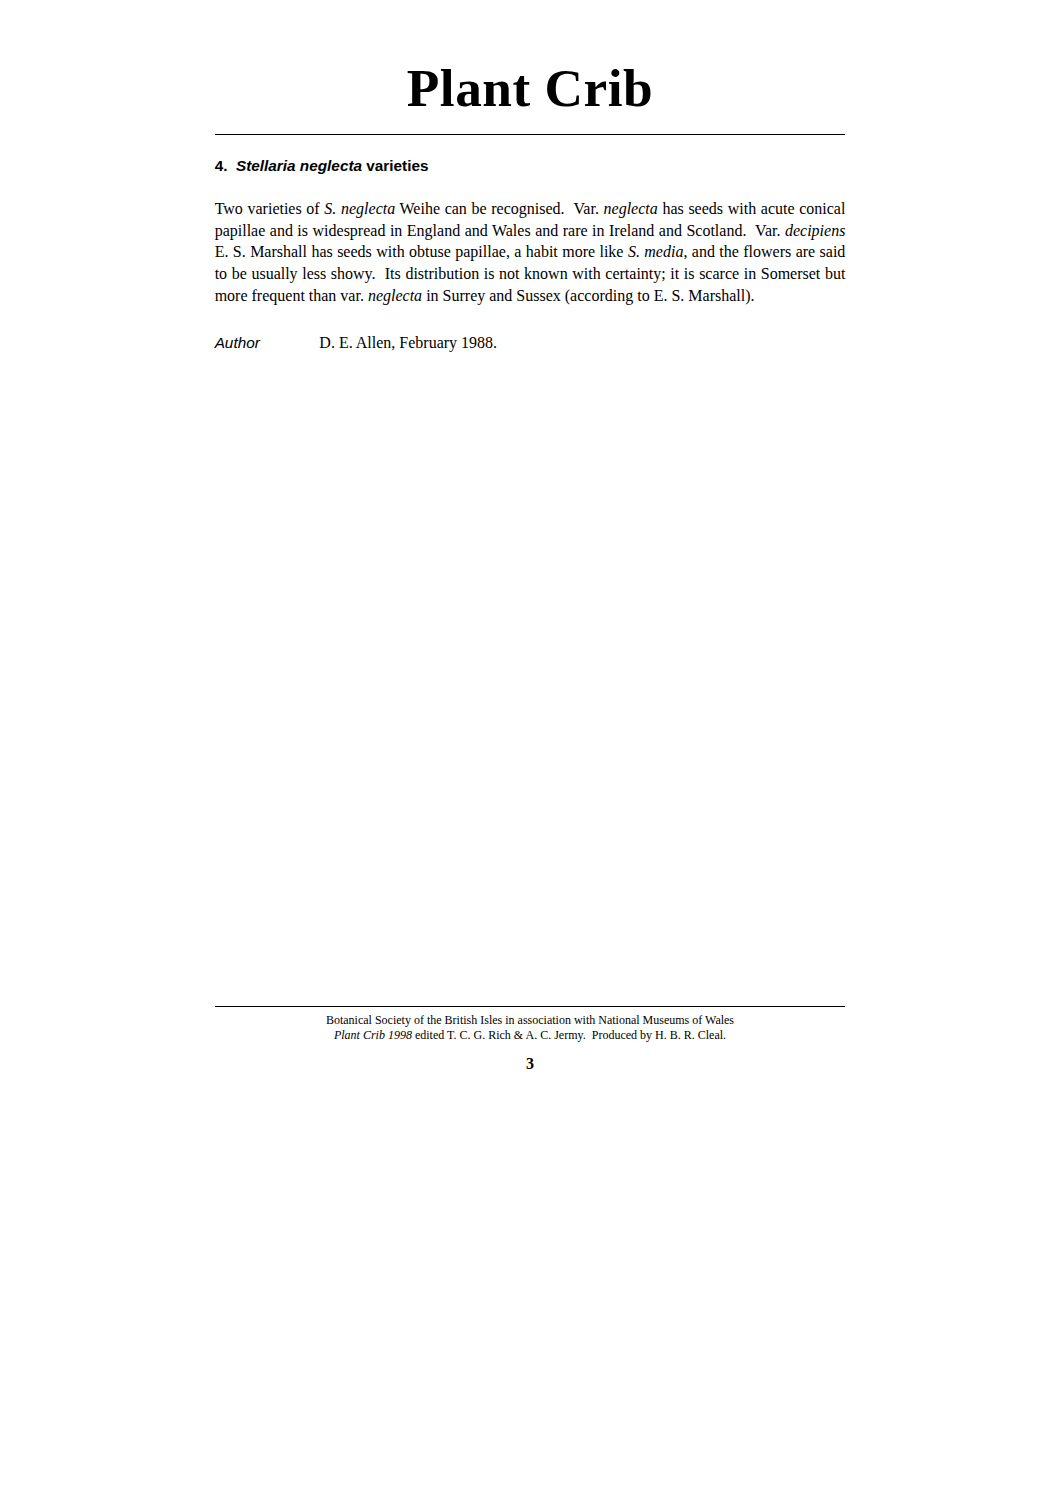Plant Crib
4. Stellaria neglecta varieties
Two varieties of S. neglecta Weihe can be recognised. Var. neglecta has seeds with acute conical papillae and is widespread in England and Wales and rare in Ireland and Scotland. Var. decipiens E. S. Marshall has seeds with obtuse papillae, a habit more like S. media, and the flowers are said to be usually less showy. Its distribution is not known with certainty; it is scarce in Somerset but more frequent than var. neglecta in Surrey and Sussex (according to E. S. Marshall).
Author D. E. Allen, February 1988.
Botanical Society of the British Isles in association with National Museums of Wales
Plant Crib 1998 edited T. C. G. Rich & A. C. Jermy. Produced by H. B. R. Cleal.
3